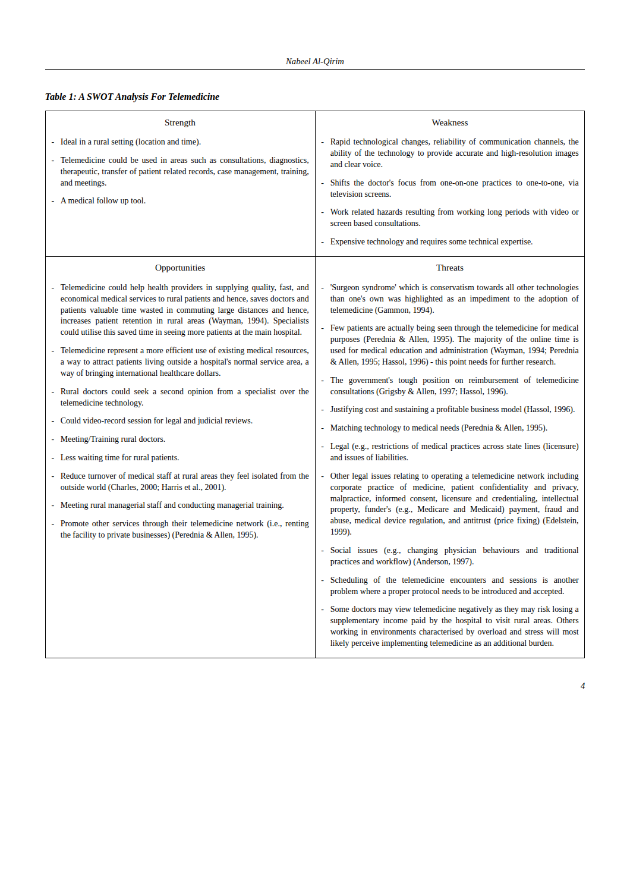Nabeel Al-Qirim
Table 1: A SWOT Analysis For Telemedicine
| Strength Ideal in a rural setting (location and time). Telemedicine could be used in areas such as consultations, diagnostics, therapeutic, transfer of patient related records, case management, training, and meetings. A medical follow up tool. | Weakness Rapid technological changes, reliability of communication channels, the ability of the technology to provide accurate and high-resolution images and clear voice. Shifts the doctor's focus from one-on-one practices to one-to-one, via television screens. Work related hazards resulting from working long periods with video or screen based consultations. Expensive technology and requires some technical expertise. |
| Opportunities Telemedicine could help health providers in supplying quality, fast, and economical medical services to rural patients and hence, saves doctors and patients valuable time wasted in commuting large distances and hence, increases patient retention in rural areas (Wayman, 1994). Specialists could utilise this saved time in seeing more patients at the main hospital. Telemedicine represent a more efficient use of existing medical resources, a way to attract patients living outside a hospital's normal service area, a way of bringing international healthcare dollars. Rural doctors could seek a second opinion from a specialist over the telemedicine technology. Could video-record session for legal and judicial reviews. Meeting/Training rural doctors. Less waiting time for rural patients. Reduce turnover of medical staff at rural areas they feel isolated from the outside world (Charles, 2000; Harris et al., 2001). Meeting rural managerial staff and conducting managerial training. Promote other services through their telemedicine network (i.e., renting the facility to private businesses) (Perednia & Allen, 1995). | Threats 'Surgeon syndrome' which is conservatism towards all other technologies than one's own was highlighted as an impediment to the adoption of telemedicine (Gammon, 1994). Few patients are actually being seen through the telemedicine for medical purposes (Perednia & Allen, 1995). The majority of the online time is used for medical education and administration (Wayman, 1994; Perednia & Allen, 1995; Hassol, 1996) - this point needs for further research. The government's tough position on reimbursement of telemedicine consultations (Grigsby & Allen, 1997; Hassol, 1996). Justifying cost and sustaining a profitable business model (Hassol, 1996). Matching technology to medical needs (Perednia & Allen, 1995). Legal (e.g., restrictions of medical practices across state lines (licensure) and issues of liabilities. Other legal issues relating to operating a telemedicine network including corporate practice of medicine, patient confidentiality and privacy, malpractice, informed consent, licensure and credentialing, intellectual property, funder's (e.g., Medicare and Medicaid) payment, fraud and abuse, medical device regulation, and antitrust (price fixing) (Edelstein, 1999). Social issues (e.g., changing physician behaviours and traditional practices and workflow) (Anderson, 1997). Scheduling of the telemedicine encounters and sessions is another problem where a proper protocol needs to be introduced and accepted. Some doctors may view telemedicine negatively as they may risk losing a supplementary income paid by the hospital to visit rural areas. Others working in environments characterised by overload and stress will most likely perceive implementing telemedicine as an additional burden. |
4